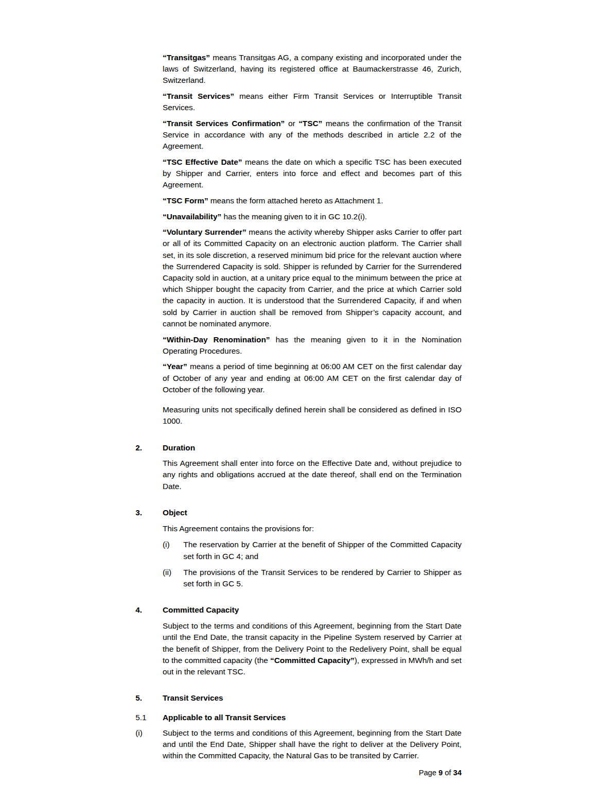“Transitgas” means Transitgas AG, a company existing and incorporated under the laws of Switzerland, having its registered office at Baumackerstrasse 46, Zurich, Switzerland.
“Transit Services” means either Firm Transit Services or Interruptible Transit Services.
“Transit Services Confirmation” or “TSC” means the confirmation of the Transit Service in accordance with any of the methods described in article 2.2 of the Agreement.
“TSC Effective Date” means the date on which a specific TSC has been executed by Shipper and Carrier, enters into force and effect and becomes part of this Agreement.
“TSC Form” means the form attached hereto as Attachment 1.
“Unavailability” has the meaning given to it in GC 10.2(i).
“Voluntary Surrender” means the activity whereby Shipper asks Carrier to offer part or all of its Committed Capacity on an electronic auction platform. The Carrier shall set, in its sole discretion, a reserved minimum bid price for the relevant auction where the Surrendered Capacity is sold. Shipper is refunded by Carrier for the Surrendered Capacity sold in auction, at a unitary price equal to the minimum between the price at which Shipper bought the capacity from Carrier, and the price at which Carrier sold the capacity in auction. It is understood that the Surrendered Capacity, if and when sold by Carrier in auction shall be removed from Shipper’s capacity account, and cannot be nominated anymore.
“Within-Day Renomination” has the meaning given to it in the Nomination Operating Procedures.
“Year” means a period of time beginning at 06:00 AM CET on the first calendar day of October of any year and ending at 06:00 AM CET on the first calendar day of October of the following year.
Measuring units not specifically defined herein shall be considered as defined in ISO 1000.
2.
Duration
This Agreement shall enter into force on the Effective Date and, without prejudice to any rights and obligations accrued at the date thereof, shall end on the Termination Date.
3.
Object
This Agreement contains the provisions for:
(i) The reservation by Carrier at the benefit of Shipper of the Committed Capacity set forth in GC 4; and
(ii) The provisions of the Transit Services to be rendered by Carrier to Shipper as set forth in GC 5.
4.
Committed Capacity
Subject to the terms and conditions of this Agreement, beginning from the Start Date until the End Date, the transit capacity in the Pipeline System reserved by Carrier at the benefit of Shipper, from the Delivery Point to the Redelivery Point, shall be equal to the committed capacity (the “Committed Capacity”), expressed in MWh/h and set out in the relevant TSC.
5.
Transit Services
5.1
Applicable to all Transit Services
(i)
Subject to the terms and conditions of this Agreement, beginning from the Start Date and until the End Date, Shipper shall have the right to deliver at the Delivery Point, within the Committed Capacity, the Natural Gas to be transited by Carrier.
Page 9 of 34